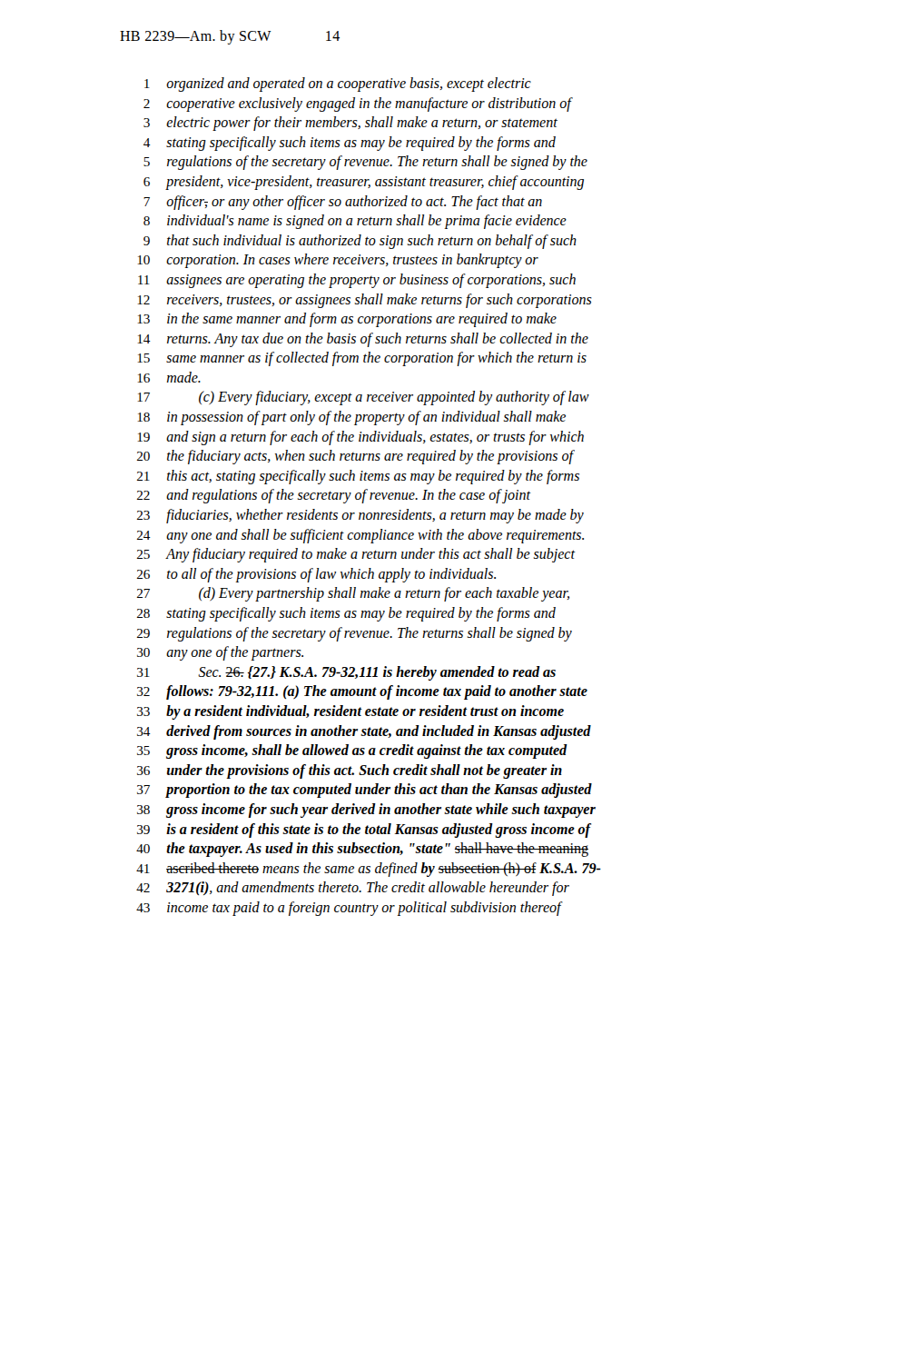HB 2239—Am. by SCW 14
organized and operated on a cooperative basis, except electric
cooperative exclusively engaged in the manufacture or distribution of
electric power for their members, shall make a return, or statement
stating specifically such items as may be required by the forms and
regulations of the secretary of revenue. The return shall be signed by the
president, vice-president, treasurer, assistant treasurer, chief accounting
officer, or any other officer so authorized to act. The fact that an
individual's name is signed on a return shall be prima facie evidence
that such individual is authorized to sign such return on behalf of such
corporation. In cases where receivers, trustees in bankruptcy or
assignees are operating the property or business of corporations, such
receivers, trustees, or assignees shall make returns for such corporations
in the same manner and form as corporations are required to make
returns. Any tax due on the basis of such returns shall be collected in the
same manner as if collected from the corporation for which the return is
made.
(c) Every fiduciary, except a receiver appointed by authority of law
in possession of part only of the property of an individual shall make
and sign a return for each of the individuals, estates, or trusts for which
the fiduciary acts, when such returns are required by the provisions of
this act, stating specifically such items as may be required by the forms
and regulations of the secretary of revenue. In the case of joint
fiduciaries, whether residents or nonresidents, a return may be made by
any one and shall be sufficient compliance with the above requirements.
Any fiduciary required to make a return under this act shall be subject
to all of the provisions of law which apply to individuals.
(d) Every partnership shall make a return for each taxable year,
stating specifically such items as may be required by the forms and
regulations of the secretary of revenue. The returns shall be signed by
any one of the partners.
Sec. 26. {27.} K.S.A. 79-32,111 is hereby amended to read as
follows: 79-32,111. (a) The amount of income tax paid to another state
by a resident individual, resident estate or resident trust on income
derived from sources in another state, and included in Kansas adjusted
gross income, shall be allowed as a credit against the tax computed
under the provisions of this act. Such credit shall not be greater in
proportion to the tax computed under this act than the Kansas adjusted
gross income for such year derived in another state while such taxpayer
is a resident of this state is to the total Kansas adjusted gross income of
the taxpayer. As used in this subsection, "state" shall have the meaning
ascribed thereto means the same as defined by subsection (h) of K.S.A. 79-
3271(i), and amendments thereto. The credit allowable hereunder for
income tax paid to a foreign country or political subdivision thereof